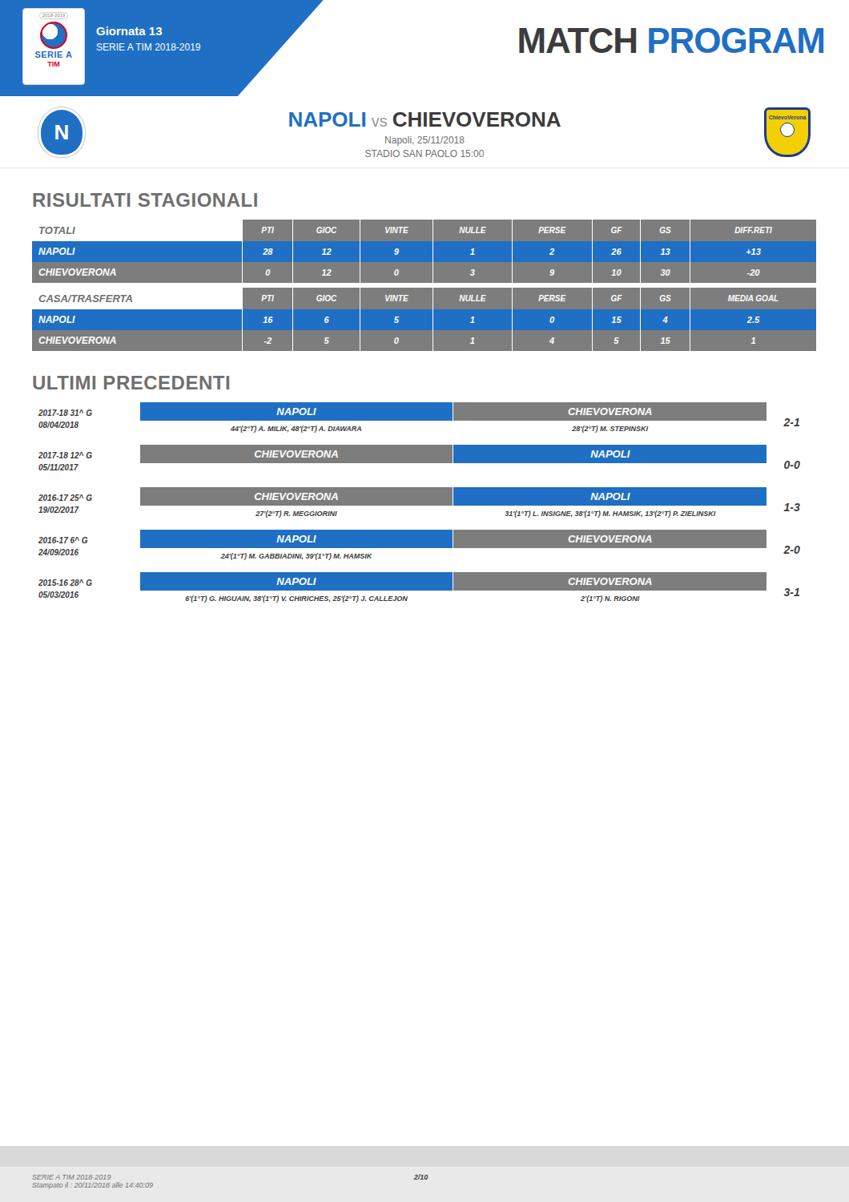2018-2019
SERIE A
TIM
Giornata 13
SERIE A TIM 2018-2019
MATCH PROGRAM
N
ChievoVerona
NAPOLI vs CHIEVOVERONA
Napoli, 25/11/2018
STADIO SAN PAOLO 15:00
RISULTATI STAGIONALI
| TOTALI | PTI | GIOC | VINTE | NULLE | PERSE | GF | GS | DIFF.RETI |
| --- | --- | --- | --- | --- | --- | --- | --- | --- |
| NAPOLI | 28 | 12 | 9 | 1 | 2 | 26 | 13 | +13 |
| CHIEVOVERONA | 0 | 12 | 0 | 3 | 9 | 10 | 30 | -20 |
| CASA/TRASFERTA | PTI | GIOC | VINTE | NULLE | PERSE | GF | GS | MEDIA GOAL |
| NAPOLI | 16 | 6 | 5 | 1 | 0 | 15 | 4 | 2.5 |
| CHIEVOVERONA | -2 | 5 | 0 | 1 | 4 | 5 | 15 | 1 |
ULTIMI PRECEDENTI
| 2017-18 31^ G 08/04/2018 | NAPOLI 44'(2°T) A. MILIK, 48'(2°T) A. DIAWARA | CHIEVOVERONA 28'(2°T) M. STEPINSKI | 2-1 |
| 2017-18 12^ G 05/11/2017 | CHIEVOVERONA | NAPOLI | 0-0 |
| 2016-17 25^ G 19/02/2017 | CHIEVOVERONA 27'(2°T) R. MEGGIORINI | NAPOLI 31'(1°T) L. INSIGNE, 38'(1°T) M. HAMSIK, 13'(2°T) P. ZIELINSKI | 1-3 |
| 2016-17 6^ G 24/09/2016 | NAPOLI 24'(1°T) M. GABBIADINI, 39'(1°T) M. HAMSIK | CHIEVOVERONA | 2-0 |
| 2015-16 28^ G 05/03/2016 | NAPOLI 6'(1°T) G. HIGUAIN, 38'(1°T) V. CHIRICHES, 25'(2°T) J. CALLEJON | CHIEVOVERONA 2'(1°T) N. RIGONI | 3-1 |
SERIE A TIM 2018-2019
Stampato il : 20/11/2018 alle 14:40:09
2/10